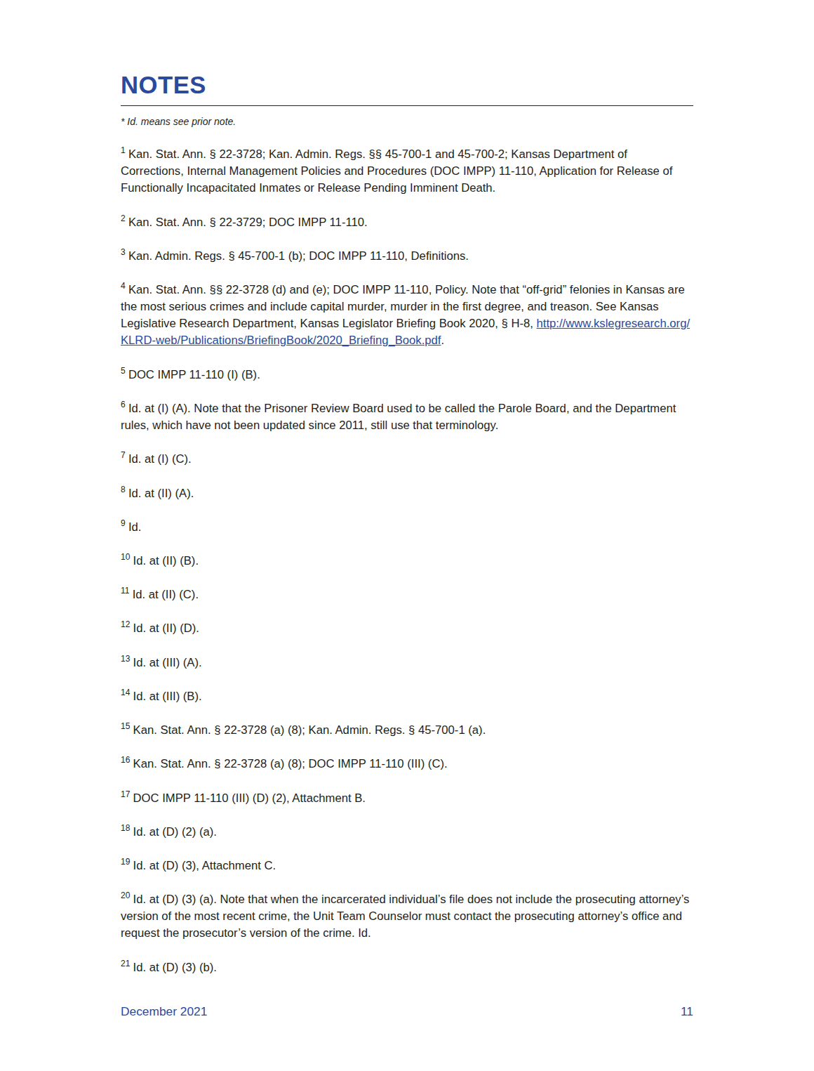NOTES
* Id. means see prior note.
1 Kan. Stat. Ann. § 22-3728; Kan. Admin. Regs. §§ 45-700-1 and 45-700-2; Kansas Department of Corrections, Internal Management Policies and Procedures (DOC IMPP) 11-110, Application for Release of Functionally Incapacitated Inmates or Release Pending Imminent Death.
2 Kan. Stat. Ann. § 22-3729; DOC IMPP 11-110.
3 Kan. Admin. Regs. § 45-700-1 (b); DOC IMPP 11-110, Definitions.
4 Kan. Stat. Ann. §§ 22-3728 (d) and (e); DOC IMPP 11-110, Policy. Note that “off-grid” felonies in Kansas are the most serious crimes and include capital murder, murder in the first degree, and treason. See Kansas Legislative Research Department, Kansas Legislator Briefing Book 2020, § H-8, http://www.kslegresearch.org/KLRD-web/Publications/BriefingBook/2020_Briefing_Book.pdf.
5 DOC IMPP 11-110 (I) (B).
6 Id. at (I) (A). Note that the Prisoner Review Board used to be called the Parole Board, and the Department rules, which have not been updated since 2011, still use that terminology.
7 Id. at (I) (C).
8 Id. at (II) (A).
9 Id.
10 Id. at (II) (B).
11 Id. at (II) (C).
12 Id. at (II) (D).
13 Id. at (III) (A).
14 Id. at (III) (B).
15 Kan. Stat. Ann. § 22-3728 (a) (8); Kan. Admin. Regs. § 45-700-1 (a).
16 Kan. Stat. Ann. § 22-3728 (a) (8); DOC IMPP 11-110 (III) (C).
17 DOC IMPP 11-110 (III) (D) (2), Attachment B.
18 Id. at (D) (2) (a).
19 Id. at (D) (3), Attachment C.
20 Id. at (D) (3) (a). Note that when the incarcerated individual’s file does not include the prosecuting attorney’s version of the most recent crime, the Unit Team Counselor must contact the prosecuting attorney’s office and request the prosecutor’s version of the crime. Id.
21 Id. at (D) (3) (b).
December 2021 11